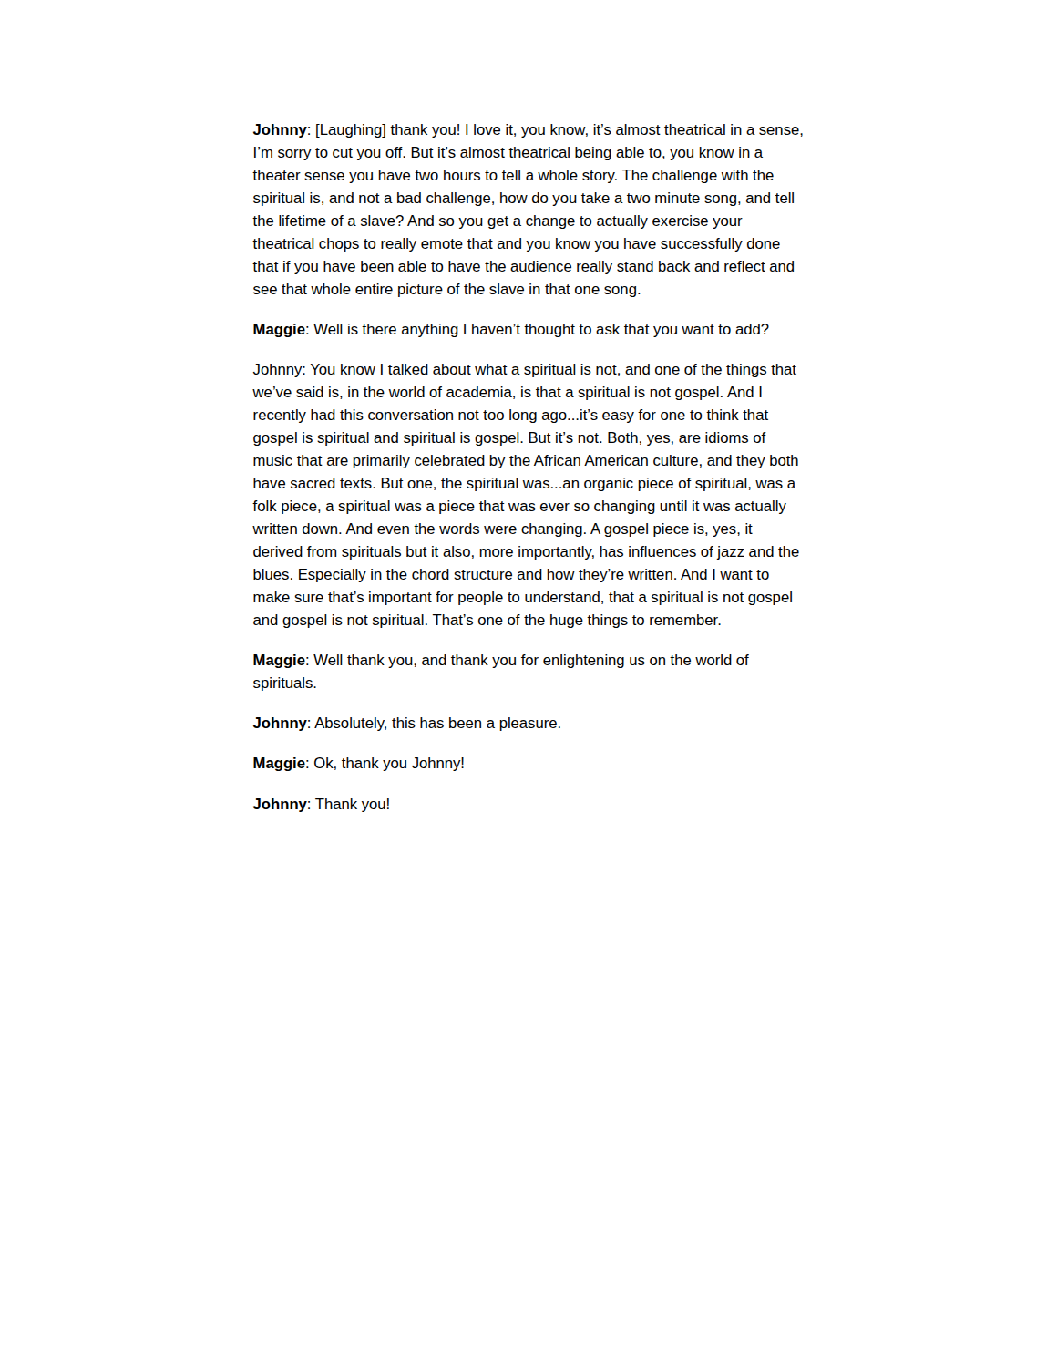Johnny: [Laughing] thank you! I love it, you know, it’s almost theatrical in a sense, I’m sorry to cut you off. But it’s almost theatrical being able to, you know in a theater sense you have two hours to tell a whole story. The challenge with the spiritual is, and not a bad challenge, how do you take a two minute song, and tell the lifetime of a slave? And so you get a change to actually exercise your theatrical chops to really emote that and you know you have successfully done that if you have been able to have the audience really stand back and reflect and see that whole entire picture of the slave in that one song.
Maggie: Well is there anything I haven’t thought to ask that you want to add?
Johnny: You know I talked about what a spiritual is not, and one of the things that we’ve said is, in the world of academia, is that a spiritual is not gospel. And I recently had this conversation not too long ago...it’s easy for one to think that gospel is spiritual and spiritual is gospel. But it’s not. Both, yes, are idioms of music that are primarily celebrated by the African American culture, and they both have sacred texts. But one, the spiritual was...an organic piece of spiritual, was a folk piece, a spiritual was a piece that was ever so changing until it was actually written down. And even the words were changing. A gospel piece is, yes, it derived from spirituals but it also, more importantly, has influences of jazz and the blues. Especially in the chord structure and how they’re written. And I want to make sure that’s important for people to understand, that a spiritual is not gospel and gospel is not spiritual. That’s one of the huge things to remember.
Maggie: Well thank you, and thank you for enlightening us on the world of spirituals.
Johnny: Absolutely, this has been a pleasure.
Maggie: Ok, thank you Johnny!
Johnny: Thank you!